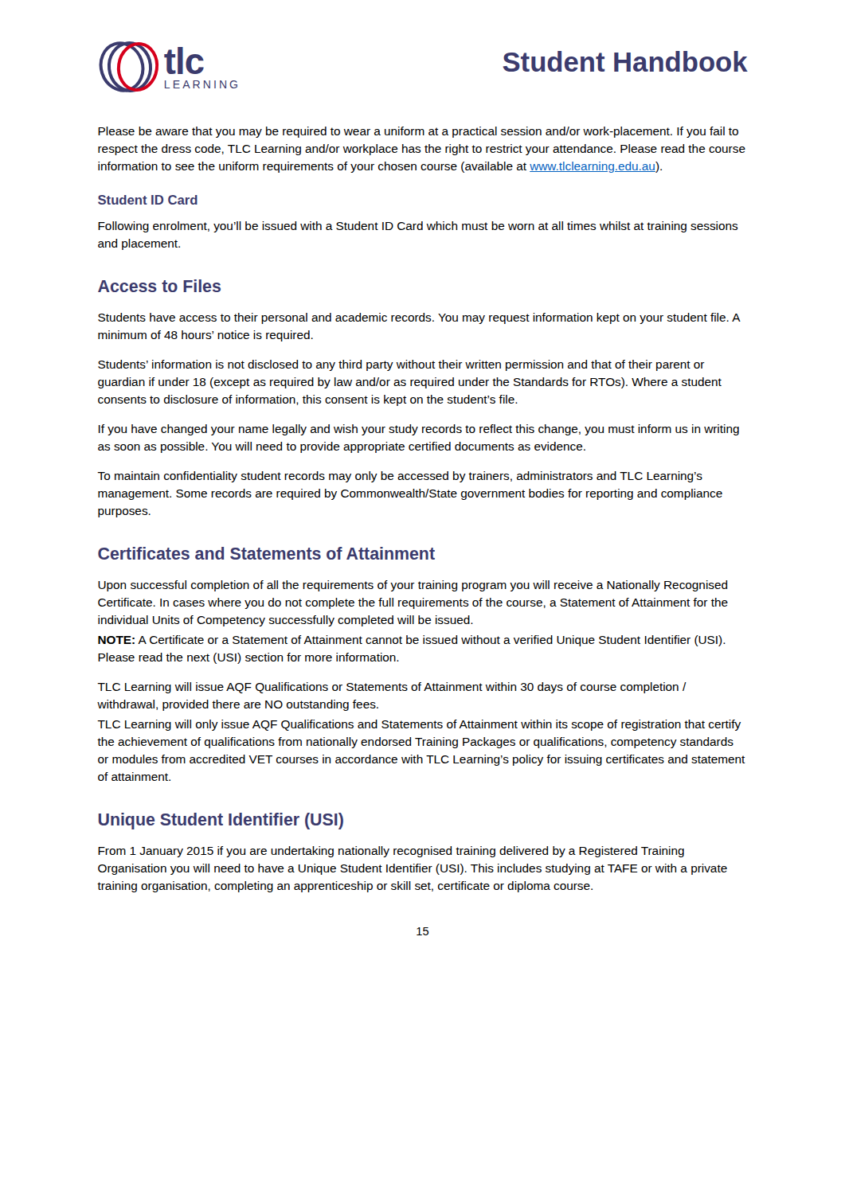tlc LEARNING
Student Handbook
Please be aware that you may be required to wear a uniform at a practical session and/or work-placement. If you fail to respect the dress code, TLC Learning and/or workplace has the right to restrict your attendance. Please read the course information to see the uniform requirements of your chosen course (available at www.tlclearning.edu.au).
Student ID Card
Following enrolment, you’ll be issued with a Student ID Card which must be worn at all times whilst at training sessions and placement.
Access to Files
Students have access to their personal and academic records. You may request information kept on your student file. A minimum of 48 hours’ notice is required.
Students’ information is not disclosed to any third party without their written permission and that of their parent or guardian if under 18 (except as required by law and/or as required under the Standards for RTOs). Where a student consents to disclosure of information, this consent is kept on the student’s file.
If you have changed your name legally and wish your study records to reflect this change, you must inform us in writing as soon as possible. You will need to provide appropriate certified documents as evidence.
To maintain confidentiality student records may only be accessed by trainers, administrators and TLC Learning’s management. Some records are required by Commonwealth/State government bodies for reporting and compliance purposes.
Certificates and Statements of Attainment
Upon successful completion of all the requirements of your training program you will receive a Nationally Recognised Certificate. In cases where you do not complete the full requirements of the course, a Statement of Attainment for the individual Units of Competency successfully completed will be issued.
NOTE: A Certificate or a Statement of Attainment cannot be issued without a verified Unique Student Identifier (USI). Please read the next (USI) section for more information.
TLC Learning will issue AQF Qualifications or Statements of Attainment within 30 days of course completion / withdrawal, provided there are NO outstanding fees.
TLC Learning will only issue AQF Qualifications and Statements of Attainment within its scope of registration that certify the achievement of qualifications from nationally endorsed Training Packages or qualifications, competency standards or modules from accredited VET courses in accordance with TLC Learning’s policy for issuing certificates and statement of attainment.
Unique Student Identifier (USI)
From 1 January 2015 if you are undertaking nationally recognised training delivered by a Registered Training Organisation you will need to have a Unique Student Identifier (USI). This includes studying at TAFE or with a private training organisation, completing an apprenticeship or skill set, certificate or diploma course.
15